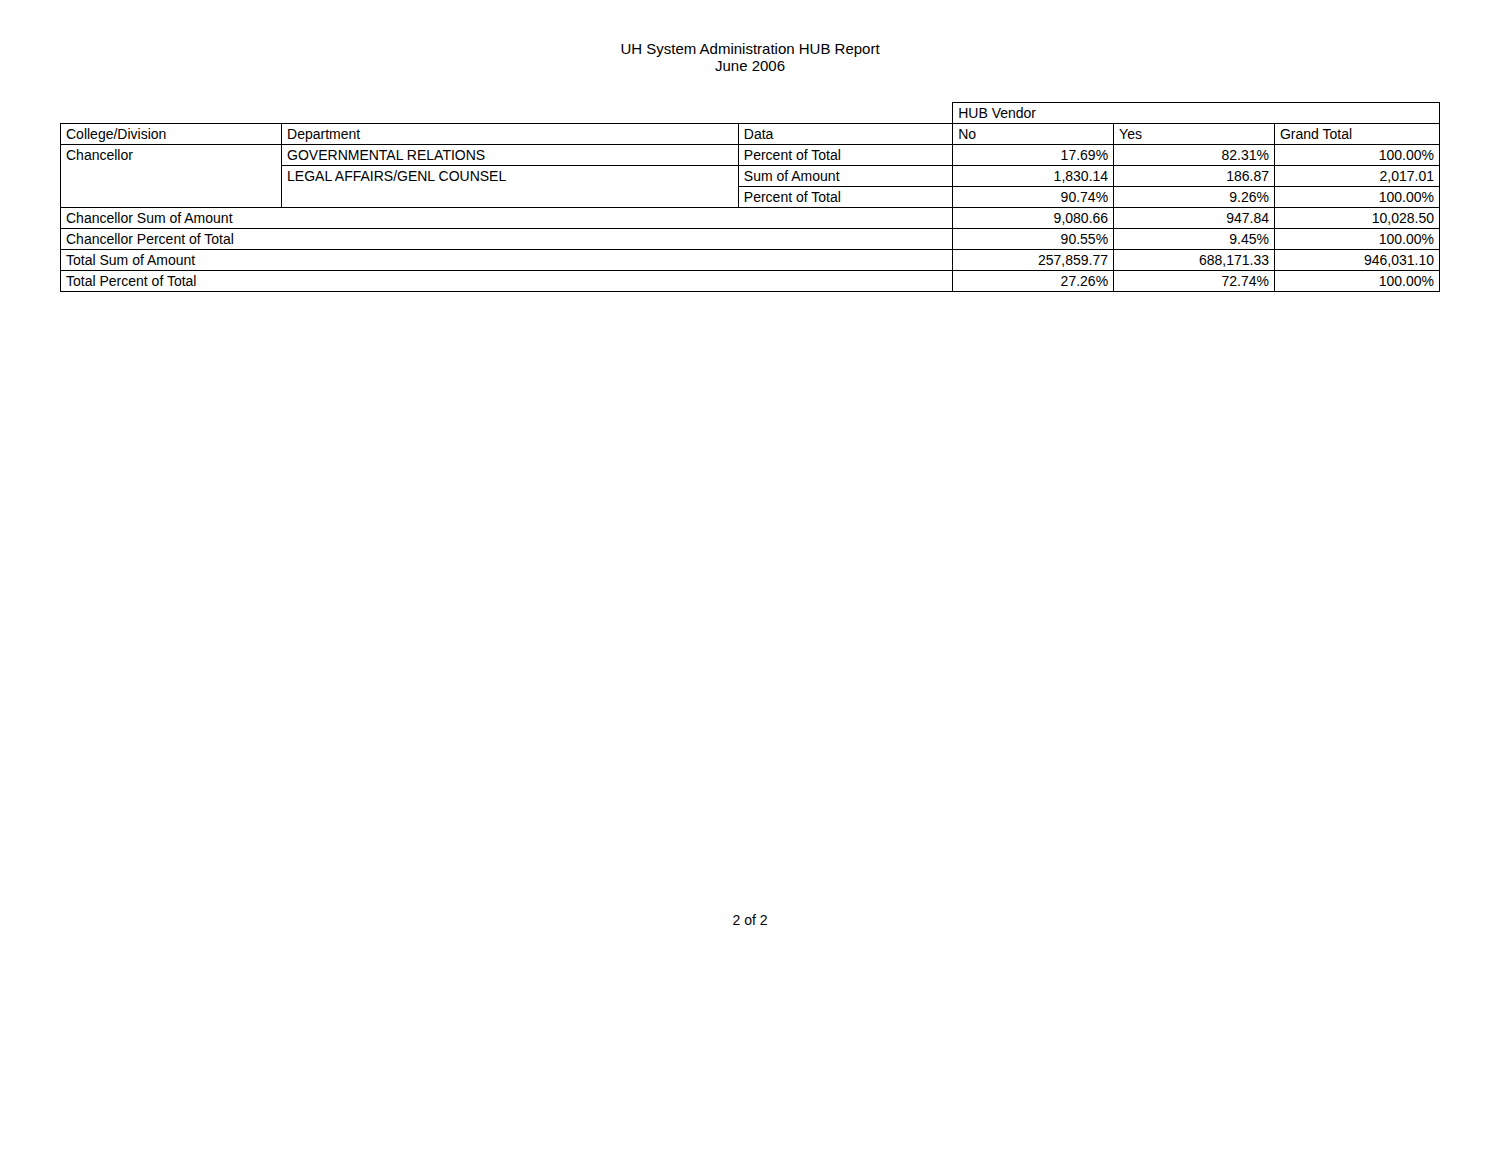UH System Administration HUB Report
June 2006
| | | | HUB Vendor |
| College/Division | Department | Data | No | Yes | Grand Total |
| Chancellor | GOVERNMENTAL RELATIONS | Percent of Total | 17.69% | 82.31% | 100.00% |
| LEGAL AFFAIRS/GENL COUNSEL | Sum of Amount | 1,830.14 | 186.87 | 2,017.01 |
| Percent of Total | 90.74% | 9.26% | 100.00% |
| Chancellor Sum of Amount | 9,080.66 | 947.84 | 10,028.50 |
| Chancellor Percent of Total | 90.55% | 9.45% | 100.00% |
| Total Sum of Amount | 257,859.77 | 688,171.33 | 946,031.10 |
| Total Percent of Total | 27.26% | 72.74% | 100.00% |
2 of 2